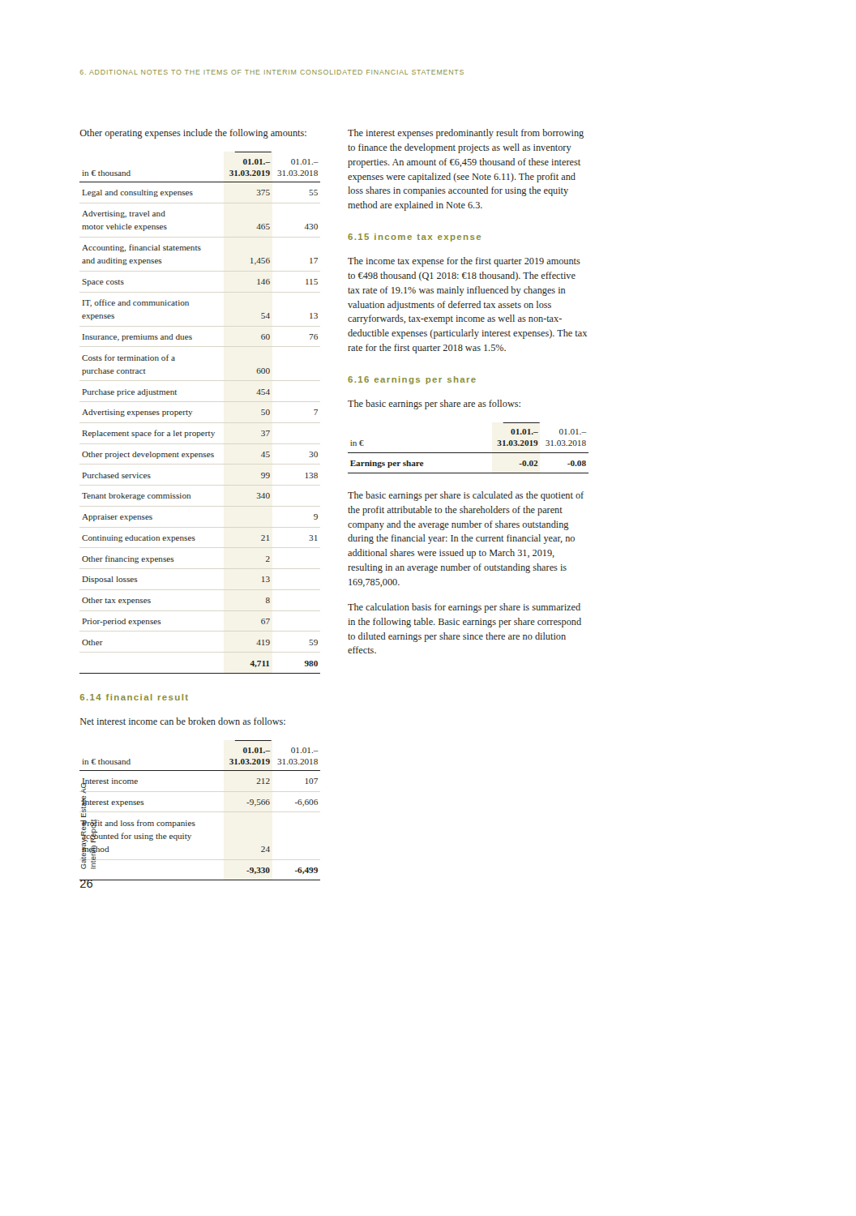6. Additional notes to the items of the interim consolidated financial statements
Other operating expenses include the following amounts:
| in € thousand | 01.01.– 31.03.2019 | 01.01.– 31.03.2018 |
| --- | --- | --- |
| Legal and consulting expenses | 375 | 55 |
| Advertising, travel and motor vehicle expenses | 465 | 430 |
| Accounting, financial statements and auditing expenses | 1,456 | 17 |
| Space costs | 146 | 115 |
| IT, office and communication expenses | 54 | 13 |
| Insurance, premiums and dues | 60 | 76 |
| Costs for termination of a purchase contract | 600 | |
| Purchase price adjustment | 454 | |
| Advertising expenses property | 50 | 7 |
| Replacement space for a let property | 37 | |
| Other project development expenses | 45 | 30 |
| Purchased services | 99 | 138 |
| Tenant brokerage commission | 340 | |
| Appraiser expenses | | 9 |
| Continuing education expenses | 21 | 31 |
| Other financing expenses | 2 | |
| Disposal losses | 13 | |
| Other tax expenses | 8 | |
| Prior-period expenses | 67 | |
| Other | 419 | 59 |
| | 4,711 | 980 |
6.14 financial result
Net interest income can be broken down as follows:
| in € thousand | 01.01.– 31.03.2019 | 01.01.– 31.03.2018 |
| --- | --- | --- |
| Interest income | 212 | 107 |
| Interest expenses | -9,566 | -6,606 |
| Profit and loss from companies accounted for using the equity method | 24 | |
| | -9,330 | -6,499 |
The interest expenses predominantly result from borrowing to finance the development projects as well as inventory properties. An amount of €6,459 thousand of these interest expenses were capitalized (see Note 6.11). The profit and loss shares in companies accounted for using the equity method are explained in Note 6.3.
6.15 income tax expense
The income tax expense for the first quarter 2019 amounts to €498 thousand (Q1 2018: €18 thousand). The effective tax rate of 19.1% was mainly influenced by changes in valuation adjustments of deferred tax assets on loss carryforwards, tax-exempt income as well as non-tax-deductible expenses (particularly interest expenses). The tax rate for the first quarter 2018 was 1.5%.
6.16 earnings per share
The basic earnings per share are as follows:
| in € | 01.01.– 31.03.2019 | 01.01.– 31.03.2018 |
| --- | --- | --- |
| Earnings per share | -0.02 | -0.08 |
The basic earnings per share is calculated as the quotient of the profit attributable to the shareholders of the parent company and the average number of shares outstanding during the financial year: In the current financial year, no additional shares were issued up to March 31, 2019, resulting in an average number of outstanding shares is 169,785,000.
The calculation basis for earnings per share is summarized in the following table. Basic earnings per share correspond to diluted earnings per share since there are no dilution effects.
Gateway Real Estate AG
Interim Report
26